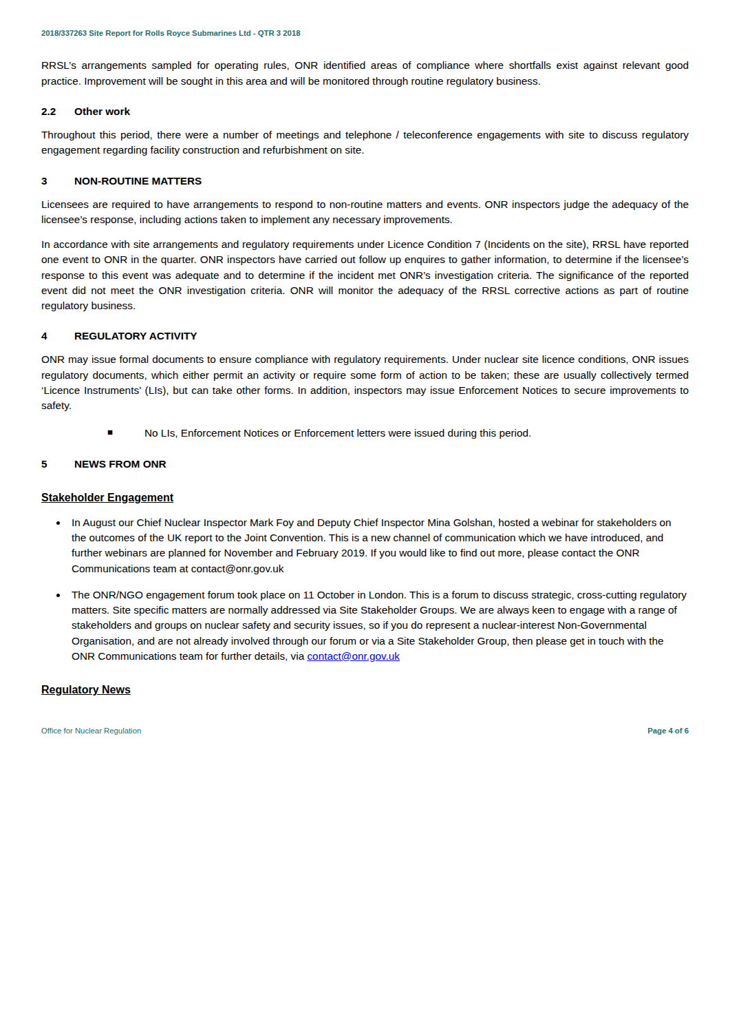2018/337263 Site Report for Rolls Royce Submarines Ltd - QTR 3 2018
RRSL’s arrangements sampled for operating rules, ONR identified areas of compliance where shortfalls exist against relevant good practice. Improvement will be sought in this area and will be monitored through routine regulatory business.
2.2 Other work
Throughout this period, there were a number of meetings and telephone / teleconference engagements with site to discuss regulatory engagement regarding facility construction and refurbishment on site.
3 NON-ROUTINE MATTERS
Licensees are required to have arrangements to respond to non-routine matters and events. ONR inspectors judge the adequacy of the licensee’s response, including actions taken to implement any necessary improvements.
In accordance with site arrangements and regulatory requirements under Licence Condition 7 (Incidents on the site), RRSL have reported one event to ONR in the quarter. ONR inspectors have carried out follow up enquires to gather information, to determine if the licensee’s response to this event was adequate and to determine if the incident met ONR’s investigation criteria. The significance of the reported event did not meet the ONR investigation criteria. ONR will monitor the adequacy of the RRSL corrective actions as part of routine regulatory business.
4 REGULATORY ACTIVITY
ONR may issue formal documents to ensure compliance with regulatory requirements. Under nuclear site licence conditions, ONR issues regulatory documents, which either permit an activity or require some form of action to be taken; these are usually collectively termed ‘Licence Instruments’ (LIs), but can take other forms. In addition, inspectors may issue Enforcement Notices to secure improvements to safety.
No LIs, Enforcement Notices or Enforcement letters were issued during this period.
5 NEWS FROM ONR
Stakeholder Engagement
In August our Chief Nuclear Inspector Mark Foy and Deputy Chief Inspector Mina Golshan, hosted a webinar for stakeholders on the outcomes of the UK report to the Joint Convention. This is a new channel of communication which we have introduced, and further webinars are planned for November and February 2019. If you would like to find out more, please contact the ONR Communications team at contact@onr.gov.uk
The ONR/NGO engagement forum took place on 11 October in London. This is a forum to discuss strategic, cross-cutting regulatory matters. Site specific matters are normally addressed via Site Stakeholder Groups. We are always keen to engage with a range of stakeholders and groups on nuclear safety and security issues, so if you do represent a nuclear-interest Non-Governmental Organisation, and are not already involved through our forum or via a Site Stakeholder Group, then please get in touch with the ONR Communications team for further details, via contact@onr.gov.uk
Regulatory News
Office for Nuclear Regulation Page 4 of 6